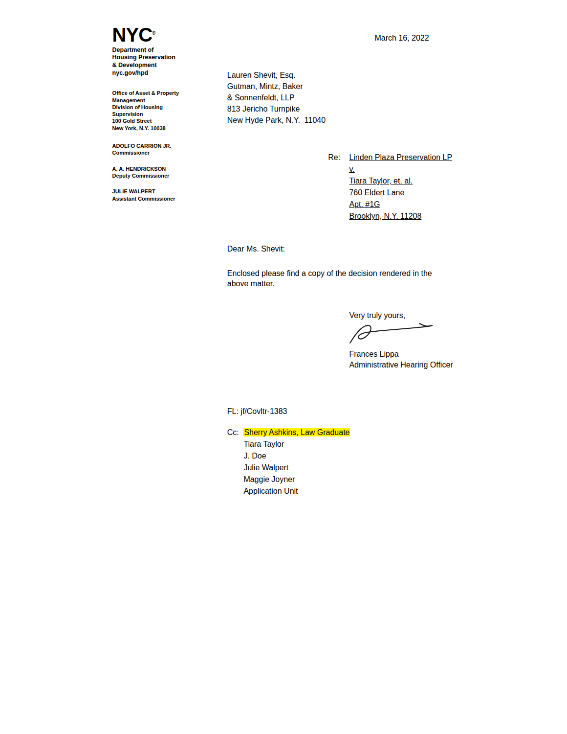NYC®
Department of
Housing Preservation
& Development
nyc.gov/hpd
Office of Asset & Property
Management
Division of Housing
Supervision
100 Gold Street
New York, N.Y. 10038
Adolfo Carrion Jr.
Commissioner
A. A. Hendrickson
Deputy Commissioner
Julie Walpert
Assistant Commissioner
March 16, 2022
Lauren Shevit, Esq.
Gutman, Mintz, Baker
& Sonnenfeldt, LLP
813 Jericho Turnpike
New Hyde Park, N.Y. 11040
Re: Linden Plaza Preservation LP v.
Tiara Taylor, et. al.
760 Eldert Lane
Apt. #1G
Brooklyn, N.Y. 11208
Dear Ms. Shevit:
Enclosed please find a copy of the decision rendered in the above matter.
Very truly yours,
Frances Lippa
Administrative Hearing Officer
FL: jf/Covltr-1383
Cc:
Sherry Ashkins, Law Graduate
Tiara Taylor
J. Doe
Julie Walpert
Maggie Joyner
Application Unit